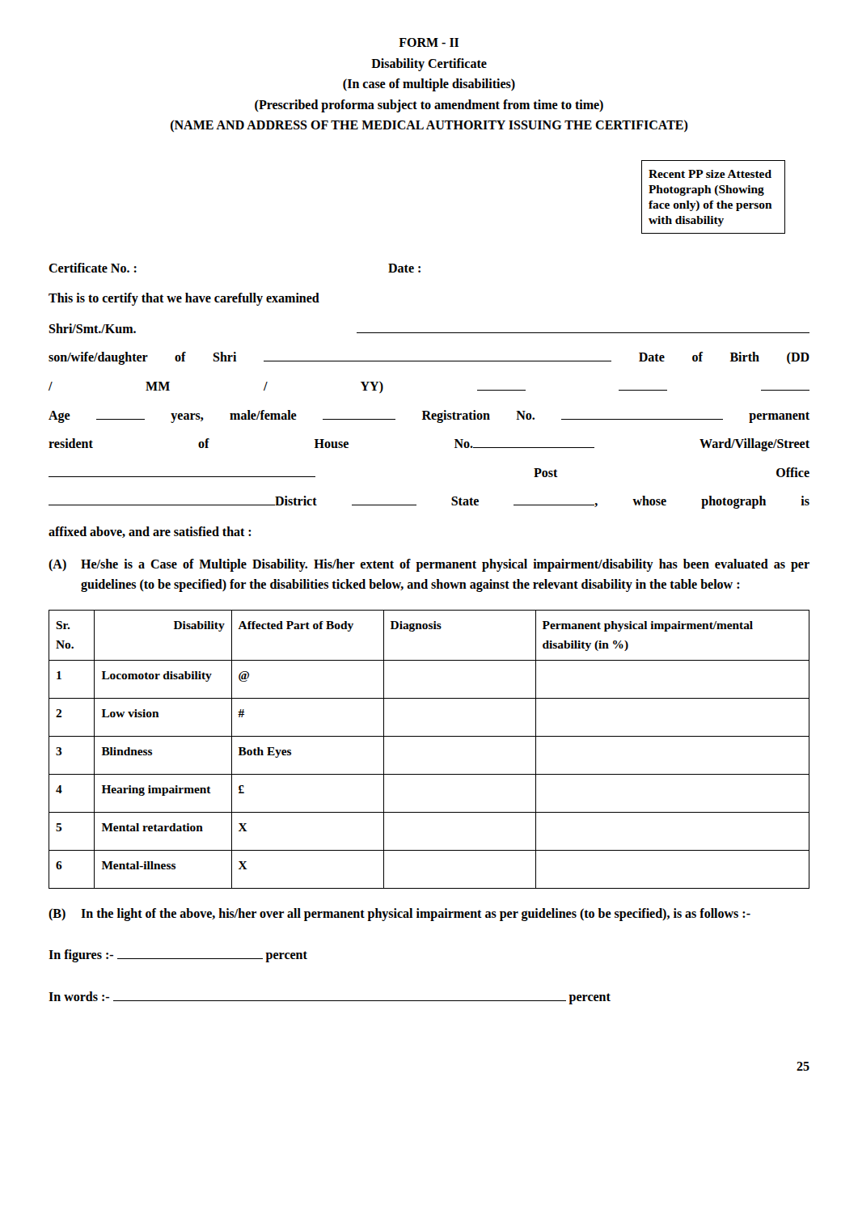FORM - II
Disability Certificate
(In case of multiple disabilities)
(Prescribed proforma subject to amendment from time to time)
(NAME AND ADDRESS OF THE MEDICAL AUTHORITY ISSUING THE CERTIFICATE)
Recent PP size Attested Photograph (Showing face only) of the person with disability
Certificate No. : Date :
This is to certify that we have carefully examined
Shri/Smt./Kum.
son/wife/daughter of Shri Date of Birth (DD
/ MM / YY)
Age years, male/female Registration No. permanent
resident of House No. Ward/Village/Street
Post Office
District State , whose photograph is
affixed above, and are satisfied that :
(A)
He/she is a Case of Multiple Disability. His/her extent of permanent physical impairment/disability has been evaluated as per guidelines (to be specified) for the disabilities ticked below, and shown against the relevant disability in the table below :
| Sr. No. | Disability | Affected Part of Body | Diagnosis | Permanent physical impairment/mental disability (in %) |
| --- | --- | --- | --- | --- |
| 1 | Locomotor disability | @ | | |
| 2 | Low vision | # | | |
| 3 | Blindness | Both Eyes | | |
| 4 | Hearing impairment | £ | | |
| 5 | Mental retardation | X | | |
| 6 | Mental-illness | X | | |
(B)
In the light of the above, his/her over all permanent physical impairment as per guidelines (to be specified), is as follows :-
In figures :- percent
In words :- percent
25